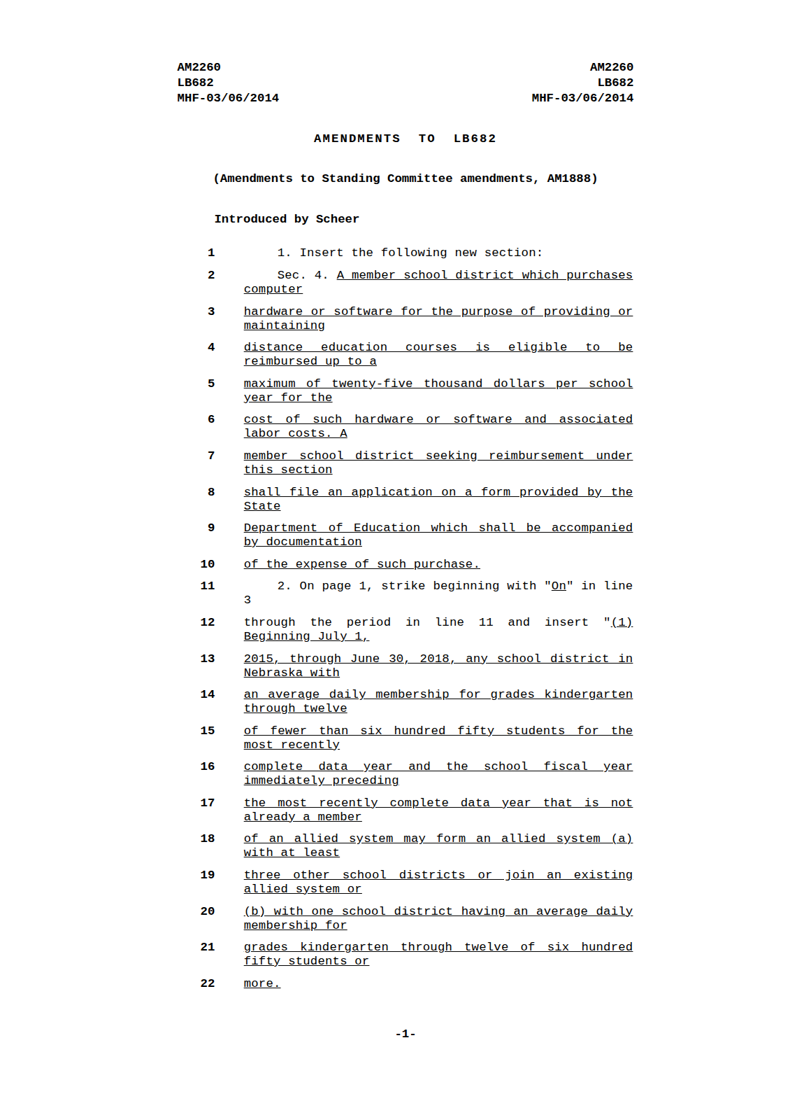| AM2260 | AM2260 |
| LB682 | LB682 |
| MHF-03/06/2014 | MHF-03/06/2014 |
AMENDMENTS TO LB682
(Amendments to Standing Committee amendments, AM1888)
Introduced by Scheer
| 1 | 1. Insert the following new section: |
| 2 | Sec. 4. A member school district which purchases computer |
| 3 | hardware or software for the purpose of providing or maintaining |
| 4 | distance education courses is eligible to be reimbursed up to a |
| 5 | maximum of twenty-five thousand dollars per school year for the |
| 6 | cost of such hardware or software and associated labor costs. A |
| 7 | member school district seeking reimbursement under this section |
| 8 | shall file an application on a form provided by the State |
| 9 | Department of Education which shall be accompanied by documentation |
| 10 | of the expense of such purchase. |
| 11 | 2. On page 1, strike beginning with " On " in line 3 |
| 12 | through the period in line 11 and insert " (1) Beginning July 1, |
| 13 | 2015, through June 30, 2018, any school district in Nebraska with |
| 14 | an average daily membership for grades kindergarten through twelve |
| 15 | of fewer than six hundred fifty students for the most recently |
| 16 | complete data year and the school fiscal year immediately preceding |
| 17 | the most recently complete data year that is not already a member |
| 18 | of an allied system may form an allied system (a) with at least |
| 19 | three other school districts or join an existing allied system or |
| 20 | (b) with one school district having an average daily membership for |
| 21 | grades kindergarten through twelve of six hundred fifty students or |
| 22 | more. |
-1-